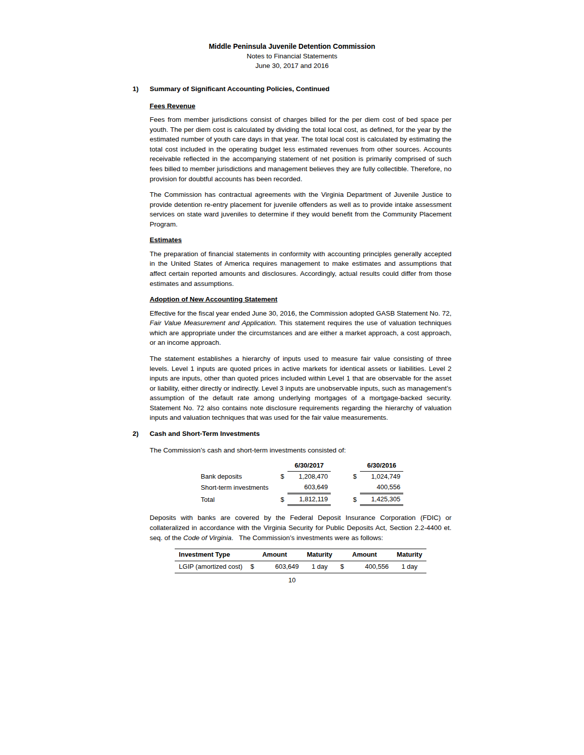Middle Peninsula Juvenile Detention Commission
Notes to Financial Statements
June 30, 2017 and 2016
1)
Summary of Significant Accounting Policies, Continued
Fees Revenue
Fees from member jurisdictions consist of charges billed for the per diem cost of bed space per youth. The per diem cost is calculated by dividing the total local cost, as defined, for the year by the estimated number of youth care days in that year. The total local cost is calculated by estimating the total cost included in the operating budget less estimated revenues from other sources. Accounts receivable reflected in the accompanying statement of net position is primarily comprised of such fees billed to member jurisdictions and management believes they are fully collectible. Therefore, no provision for doubtful accounts has been recorded.
The Commission has contractual agreements with the Virginia Department of Juvenile Justice to provide detention re-entry placement for juvenile offenders as well as to provide intake assessment services on state ward juveniles to determine if they would benefit from the Community Placement Program.
Estimates
The preparation of financial statements in conformity with accounting principles generally accepted in the United States of America requires management to make estimates and assumptions that affect certain reported amounts and disclosures. Accordingly, actual results could differ from those estimates and assumptions.
Adoption of New Accounting Statement
Effective for the fiscal year ended June 30, 2016, the Commission adopted GASB Statement No. 72, Fair Value Measurement and Application. This statement requires the use of valuation techniques which are appropriate under the circumstances and are either a market approach, a cost approach, or an income approach.
The statement establishes a hierarchy of inputs used to measure fair value consisting of three levels. Level 1 inputs are quoted prices in active markets for identical assets or liabilities. Level 2 inputs are inputs, other than quoted prices included within Level 1 that are observable for the asset or liability, either directly or indirectly. Level 3 inputs are unobservable inputs, such as management’s assumption of the default rate among underlying mortgages of a mortgage-backed security. Statement No. 72 also contains note disclosure requirements regarding the hierarchy of valuation inputs and valuation techniques that was used for the fair value measurements.
2)
Cash and Short-Term Investments
The Commission’s cash and short-term investments consisted of:
| | | 6/30/2017 | | | 6/30/2016 |
| Bank deposits | $ | 1,208,470 | | $ | 1,024,749 |
| Short-term investments | | 603,649 | | | 400,556 |
| Total | $ | 1,812,119 | | $ | 1,425,305 |
Deposits with banks are covered by the Federal Deposit Insurance Corporation (FDIC) or collateralized in accordance with the Virginia Security for Public Deposits Act, Section 2.2-4400 et. seq. of the Code of Virginia. The Commission’s investments were as follows:
| Investment Type | Amount | Maturity | Amount | Maturity |
| --- | --- | --- | --- | --- |
| LGIP (amortized cost) | $ | 603,649 | 1 day | $ | 400,556 | 1 day |
10